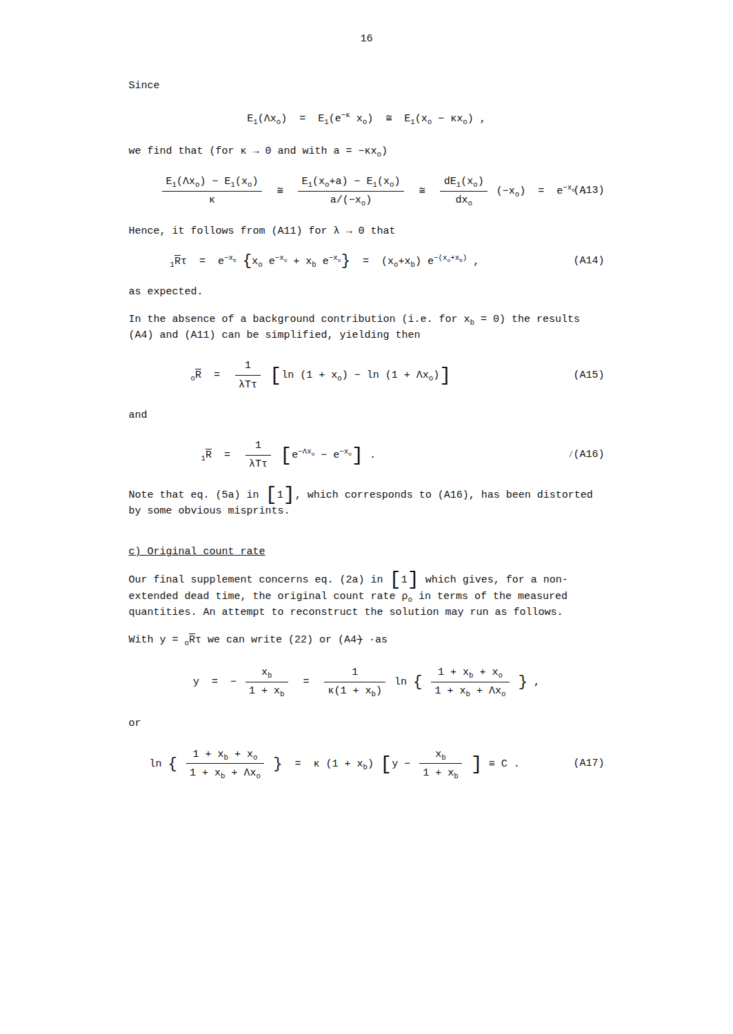16
Since
E1(Λxo) = E1(e−κ xo) ≅ E1(xo − κxo) ,
we find that (for κ → 0 and with a = −κxo)
E1(Λxo) − E1(xo) κ ≅ E1(xo+a) − E1(xo) a/(−xo) ≅ dE1(xo) dxo (−xo) = e−xo . (A13)
Hence, it follows from (A11) for λ → 0 that
1Rτ = e−xb {xo e−xo + xb e−xo} = (xo+xb) e−(xo+xb) , (A14)
as expected.
In the absence of a background contribution (i.e. for xb = 0) the results (A4) and (A11) can be simplified, yielding then
oR = 1 λTτ [ln (1 + xo) − ln (1 + Λxo)] (A15)
and
1R = 1 λTτ [e−Λxo − e−xo] . ⁄(A16)
Note that eq. (5a) in [1], which corresponds to (A16), has been distorted by some obvious misprints.
c) Original count rate
Our final supplement concerns eq. (2a) in [1] which gives, for a non-extended dead time, the original count rate ρo in terms of the measured quantities. An attempt to reconstruct the solution may run as follows.
With y = oRτ we can write (22) or (A4) ·as
y = − xb 1 + xb = 1 κ(1 + xb) ln { 1 + xb + xo 1 + xb + Λxo } ,
or
ln { 1 + xb + xo 1 + xb + Λxo } = κ (1 + xb) [y − xb 1 + xb ] ≡ C . (A17)